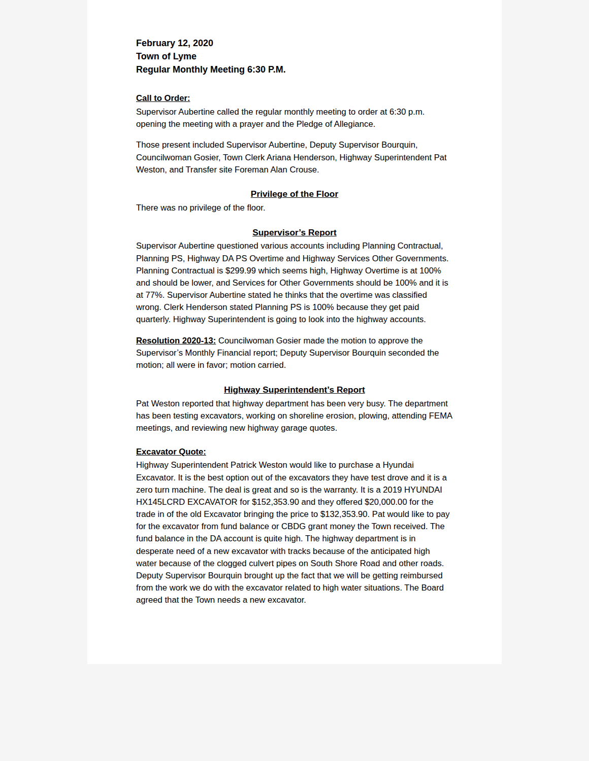February 12, 2020
Town of Lyme
Regular Monthly Meeting 6:30 P.M.
Call to Order:
Supervisor Aubertine called the regular monthly meeting to order at 6:30 p.m. opening the meeting with a prayer and the Pledge of Allegiance.
Those present included Supervisor Aubertine, Deputy Supervisor Bourquin, Councilwoman Gosier, Town Clerk Ariana Henderson, Highway Superintendent Pat Weston, and Transfer site Foreman Alan Crouse.
Privilege of the Floor
There was no privilege of the floor.
Supervisor’s Report
Supervisor Aubertine questioned various accounts including Planning Contractual, Planning PS, Highway DA PS Overtime and Highway Services Other Governments. Planning Contractual is $299.99 which seems high, Highway Overtime is at 100% and should be lower, and Services for Other Governments should be 100% and it is at 77%. Supervisor Aubertine stated he thinks that the overtime was classified wrong. Clerk Henderson stated Planning PS is 100% because they get paid quarterly. Highway Superintendent is going to look into the highway accounts.
Resolution 2020-13: Councilwoman Gosier made the motion to approve the Supervisor’s Monthly Financial report; Deputy Supervisor Bourquin seconded the motion; all were in favor; motion carried.
Highway Superintendent’s Report
Pat Weston reported that highway department has been very busy. The department has been testing excavators, working on shoreline erosion, plowing, attending FEMA meetings, and reviewing new highway garage quotes.
Excavator Quote:
Highway Superintendent Patrick Weston would like to purchase a Hyundai Excavator. It is the best option out of the excavators they have test drove and it is a zero turn machine. The deal is great and so is the warranty. It is a 2019 HYUNDAI HX145LCRD EXCAVATOR for $152,353.90 and they offered $20,000.00 for the trade in of the old Excavator bringing the price to $132,353.90. Pat would like to pay for the excavator from fund balance or CBDG grant money the Town received. The fund balance in the DA account is quite high. The highway department is in desperate need of a new excavator with tracks because of the anticipated high water because of the clogged culvert pipes on South Shore Road and other roads. Deputy Supervisor Bourquin brought up the fact that we will be getting reimbursed from the work we do with the excavator related to high water situations. The Board agreed that the Town needs a new excavator.